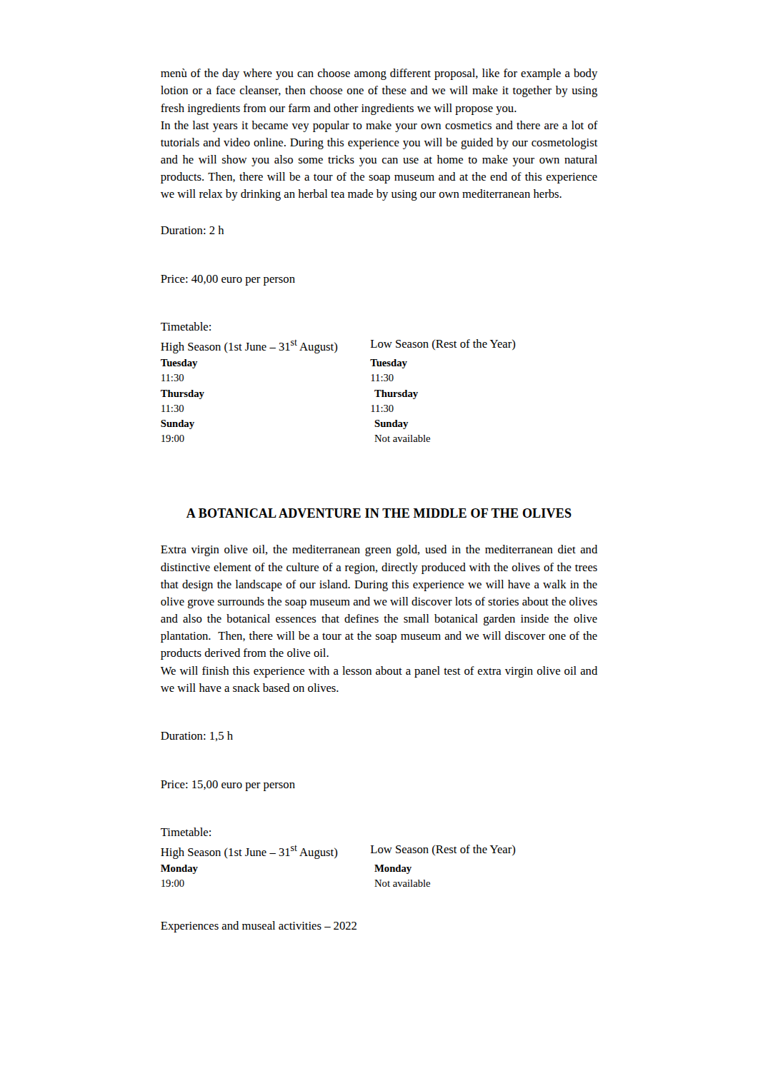menù of the day where you can choose among different proposal, like for example a body lotion or a face cleanser, then choose one of these and we will make it together by using fresh ingredients from our farm and other ingredients we will propose you.
In the last years it became vey popular to make your own cosmetics and there are a lot of tutorials and video online. During this experience you will be guided by our cosmetologist and he will show you also some tricks you can use at home to make your own natural products. Then, there will be a tour of the soap museum and at the end of this experience we will relax by drinking an herbal tea made by using our own mediterranean herbs.
Duration: 2 h
Price: 40,00 euro per person
Timetable:
| High Season (1st June – 31 st August) | Low Season (Rest of the Year) |
| Tuesday | Tuesday |
| 11:30 | 11:30 |
| Thursday | Thursday |
| 11:30 | 11:30 |
| Sunday | Sunday |
| 19:00 | Not available |
A BOTANICAL ADVENTURE IN THE MIDDLE OF THE OLIVES
Extra virgin olive oil, the mediterranean green gold, used in the mediterranean diet and distinctive element of the culture of a region, directly produced with the olives of the trees that design the landscape of our island. During this experience we will have a walk in the olive grove surrounds the soap museum and we will discover lots of stories about the olives and also the botanical essences that defines the small botanical garden inside the olive plantation. Then, there will be a tour at the soap museum and we will discover one of the products derived from the olive oil.
We will finish this experience with a lesson about a panel test of extra virgin olive oil and we will have a snack based on olives.
Duration: 1,5 h
Price: 15,00 euro per person
Timetable:
| High Season (1st June – 31 st August) | Low Season (Rest of the Year) |
| Monday | Monday |
| 19:00 | Not available |
Experiences and museal activities – 2022